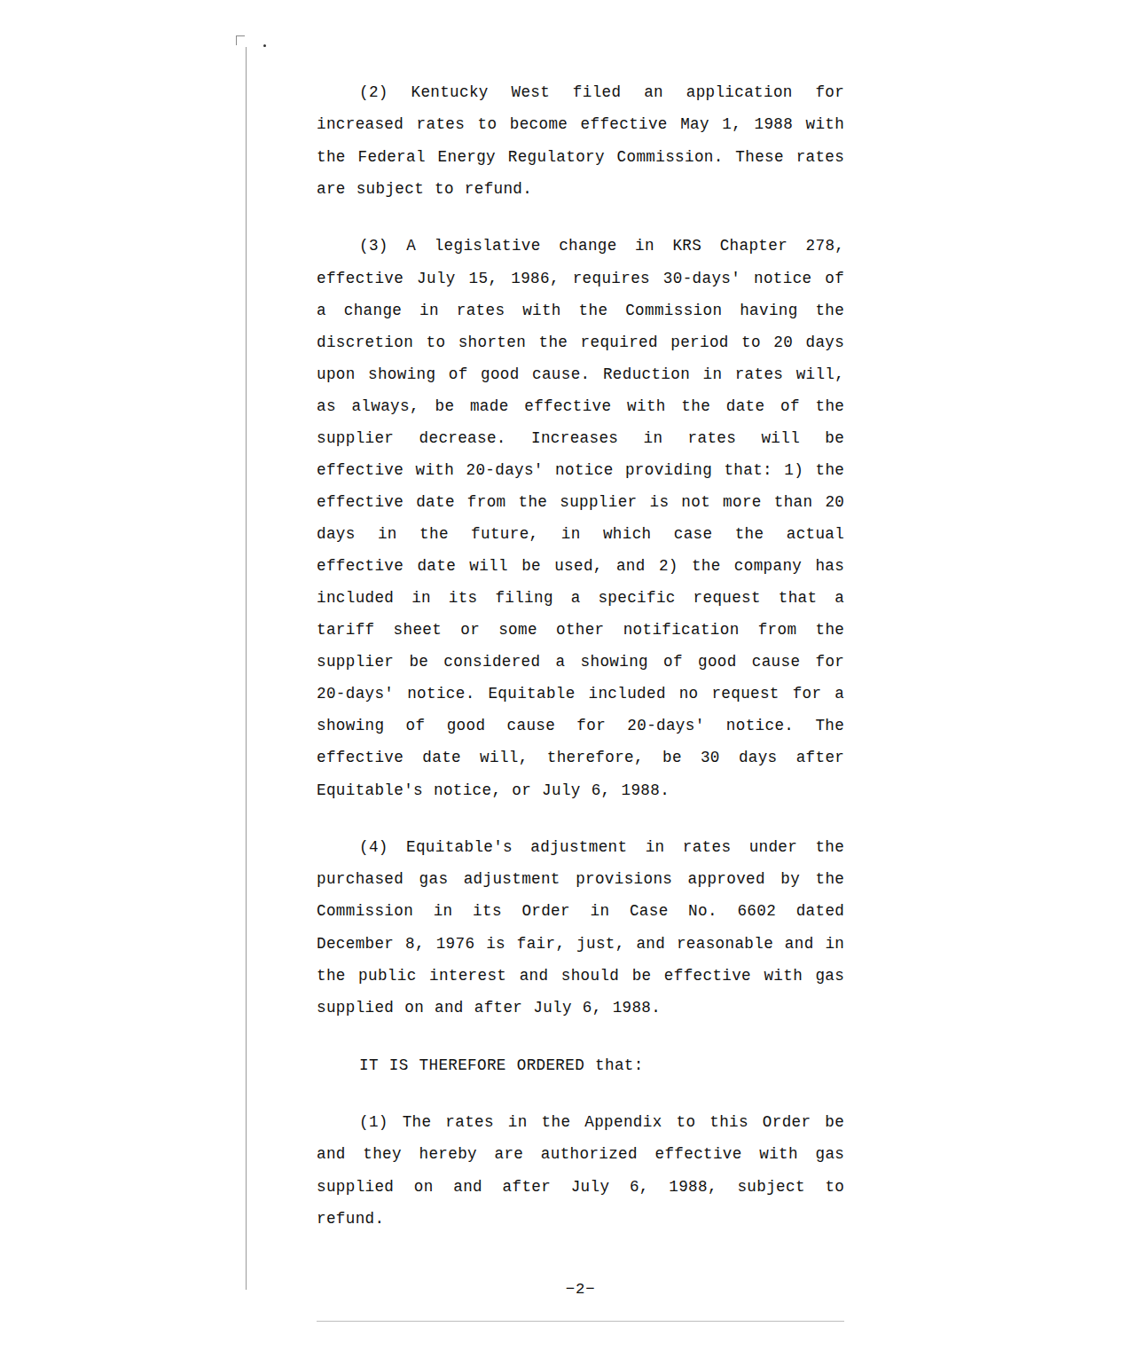(2) Kentucky West filed an application for increased rates to become effective May 1, 1988 with the Federal Energy Regulatory Commission. These rates are subject to refund.
(3) A legislative change in KRS Chapter 278, effective July 15, 1986, requires 30-days' notice of a change in rates with the Commission having the discretion to shorten the required period to 20 days upon showing of good cause. Reduction in rates will, as always, be made effective with the date of the supplier decrease. Increases in rates will be effective with 20-days' notice providing that: 1) the effective date from the supplier is not more than 20 days in the future, in which case the actual effective date will be used, and 2) the company has included in its filing a specific request that a tariff sheet or some other notification from the supplier be considered a showing of good cause for 20-days' notice. Equitable included no request for a showing of good cause for 20-days' notice. The effective date will, therefore, be 30 days after Equitable's notice, or July 6, 1988.
(4) Equitable's adjustment in rates under the purchased gas adjustment provisions approved by the Commission in its Order in Case No. 6602 dated December 8, 1976 is fair, just, and reasonable and in the public interest and should be effective with gas supplied on and after July 6, 1988.
IT IS THEREFORE ORDERED that:
(1) The rates in the Appendix to this Order be and they hereby are authorized effective with gas supplied on and after July 6, 1988, subject to refund.
−2−